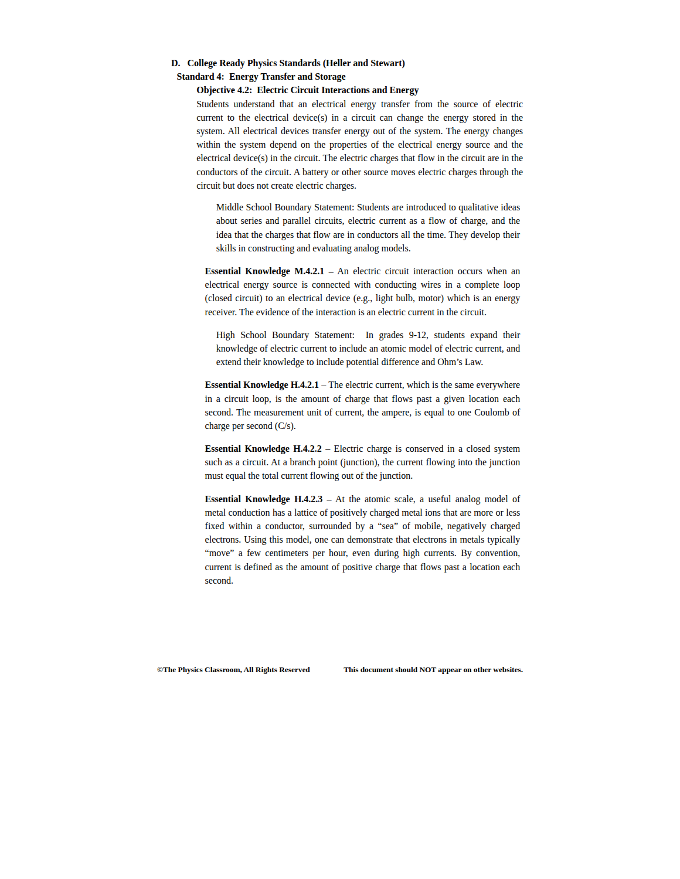D. College Ready Physics Standards (Heller and Stewart)
Standard 4: Energy Transfer and Storage
Objective 4.2: Electric Circuit Interactions and Energy
Students understand that an electrical energy transfer from the source of electric current to the electrical device(s) in a circuit can change the energy stored in the system. All electrical devices transfer energy out of the system. The energy changes within the system depend on the properties of the electrical energy source and the electrical device(s) in the circuit. The electric charges that flow in the circuit are in the conductors of the circuit. A battery or other source moves electric charges through the circuit but does not create electric charges.
Middle School Boundary Statement: Students are introduced to qualitative ideas about series and parallel circuits, electric current as a flow of charge, and the idea that the charges that flow are in conductors all the time. They develop their skills in constructing and evaluating analog models.
Essential Knowledge M.4.2.1 – An electric circuit interaction occurs when an electrical energy source is connected with conducting wires in a complete loop (closed circuit) to an electrical device (e.g., light bulb, motor) which is an energy receiver. The evidence of the interaction is an electric current in the circuit.
High School Boundary Statement: In grades 9-12, students expand their knowledge of electric current to include an atomic model of electric current, and extend their knowledge to include potential difference and Ohm’s Law.
Essential Knowledge H.4.2.1 – The electric current, which is the same everywhere in a circuit loop, is the amount of charge that flows past a given location each second. The measurement unit of current, the ampere, is equal to one Coulomb of charge per second (C/s).
Essential Knowledge H.4.2.2 – Electric charge is conserved in a closed system such as a circuit. At a branch point (junction), the current flowing into the junction must equal the total current flowing out of the junction.
Essential Knowledge H.4.2.3 – At the atomic scale, a useful analog model of metal conduction has a lattice of positively charged metal ions that are more or less fixed within a conductor, surrounded by a “sea” of mobile, negatively charged electrons. Using this model, one can demonstrate that electrons in metals typically “move” a few centimeters per hour, even during high currents. By convention, current is defined as the amount of positive charge that flows past a location each second.
©The Physics Classroom, All Rights Reserved
This document should NOT appear on other websites.